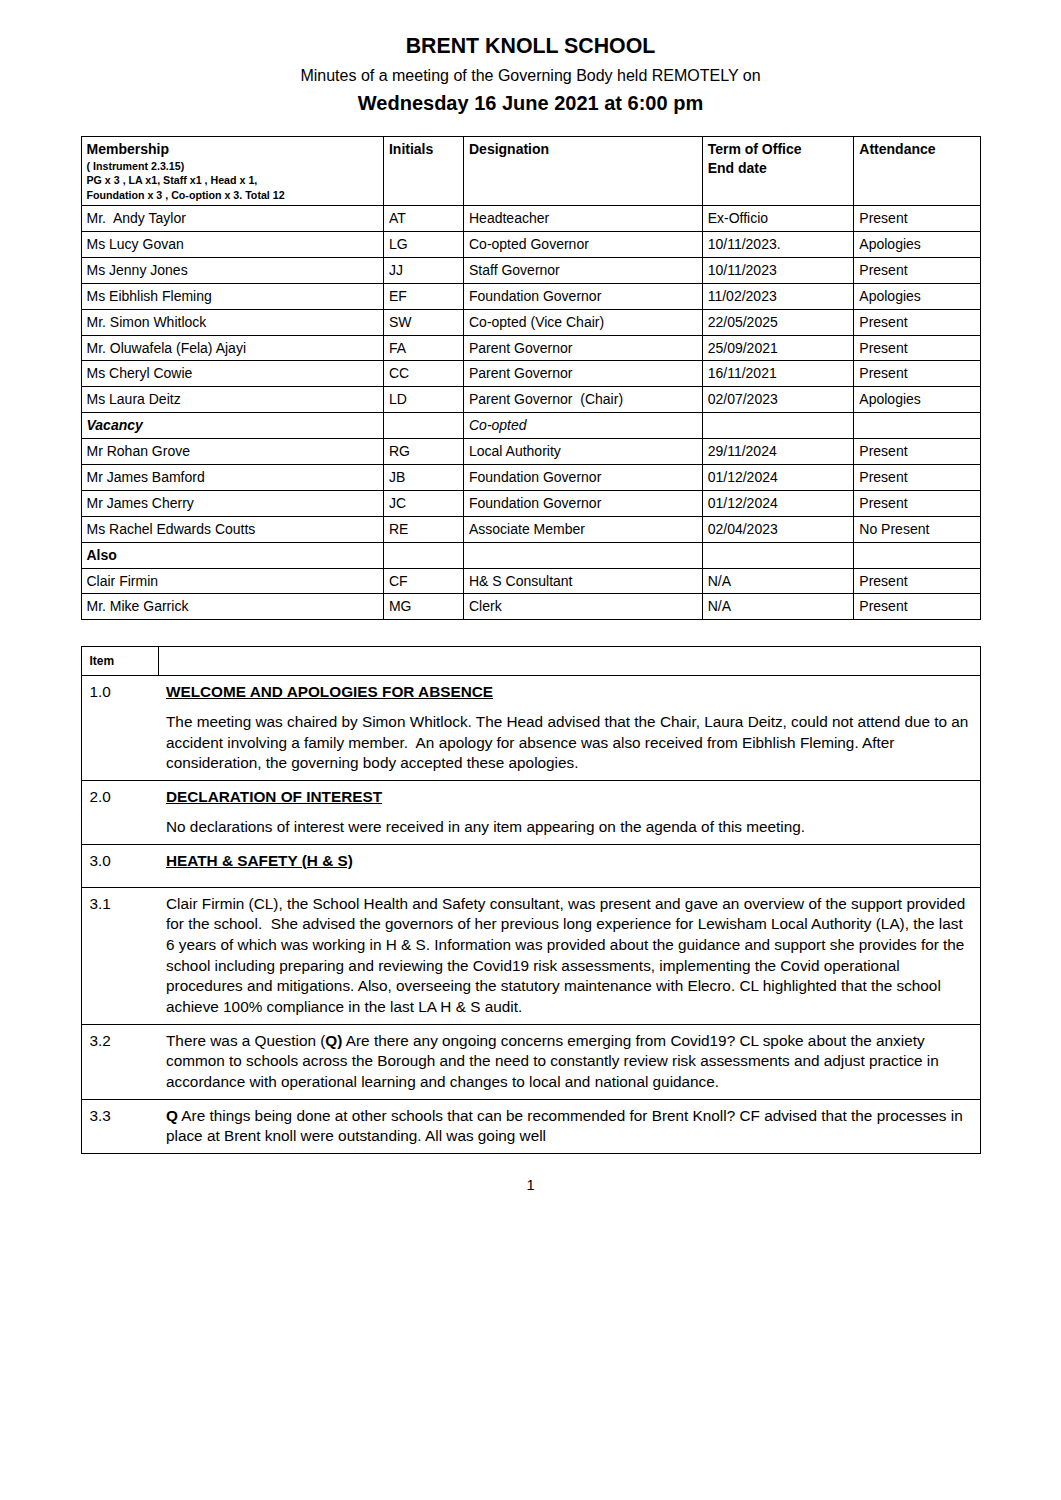BRENT KNOLL SCHOOL
Minutes of a meeting of the Governing Body held REMOTELY on
Wednesday 16 June 2021 at 6:00 pm
| Membership ( Instrument 2.3.15) PG x 3 , LA x1, Staff x1 , Head x 1, Foundation x 3 , Co-option x 3. Total 12 | Initials | Designation | Term of Office End date | Attendance |
| --- | --- | --- | --- | --- |
| Mr. Andy Taylor | AT | Headteacher | Ex-Officio | Present |
| Ms Lucy Govan | LG | Co-opted Governor | 10/11/2023. | Apologies |
| Ms Jenny Jones | JJ | Staff Governor | 10/11/2023 | Present |
| Ms Eibhlish Fleming | EF | Foundation Governor | 11/02/2023 | Apologies |
| Mr. Simon Whitlock | SW | Co-opted (Vice Chair) | 22/05/2025 | Present |
| Mr. Oluwafela (Fela) Ajayi | FA | Parent Governor | 25/09/2021 | Present |
| Ms Cheryl Cowie | CC | Parent Governor | 16/11/2021 | Present |
| Ms Laura Deitz | LD | Parent Governor (Chair) | 02/07/2023 | Apologies |
| Vacancy | | Co-opted | | |
| Mr Rohan Grove | RG | Local Authority | 29/11/2024 | Present |
| Mr James Bamford | JB | Foundation Governor | 01/12/2024 | Present |
| Mr James Cherry | JC | Foundation Governor | 01/12/2024 | Present |
| Ms Rachel Edwards Coutts | RE | Associate Member | 02/04/2023 | No Present |
| Also | | | | |
| Clair Firmin | CF | H& S Consultant | N/A | Present |
| Mr. Mike Garrick | MG | Clerk | N/A | Present |
| Item | |
| 1.0 | WELCOME AND APOLOGIES FOR ABSENCE The meeting was chaired by Simon Whitlock. The Head advised that the Chair, Laura Deitz, could not attend due to an accident involving a family member. An apology for absence was also received from Eibhlish Fleming. After consideration, the governing body accepted these apologies. |
| 2.0 | DECLARATION OF INTEREST No declarations of interest were received in any item appearing on the agenda of this meeting. |
| 3.0 | HEATH & SAFETY (H & S) |
| 3.1 | Clair Firmin (CL), the School Health and Safety consultant, was present and gave an overview of the support provided for the school. She advised the governors of her previous long experience for Lewisham Local Authority (LA), the last 6 years of which was working in H & S. Information was provided about the guidance and support she provides for the school including preparing and reviewing the Covid19 risk assessments, implementing the Covid operational procedures and mitigations. Also, overseeing the statutory maintenance with Elecro. CL highlighted that the school achieve 100% compliance in the last LA H & S audit. |
| 3.2 | There was a Question ( Q) Are there any ongoing concerns emerging from Covid19? CL spoke about the anxiety common to schools across the Borough and the need to constantly review risk assessments and adjust practice in accordance with operational learning and changes to local and national guidance. |
| 3.3 | Q Are things being done at other schools that can be recommended for Brent Knoll? CF advised that the processes in place at Brent knoll were outstanding. All was going well |
1